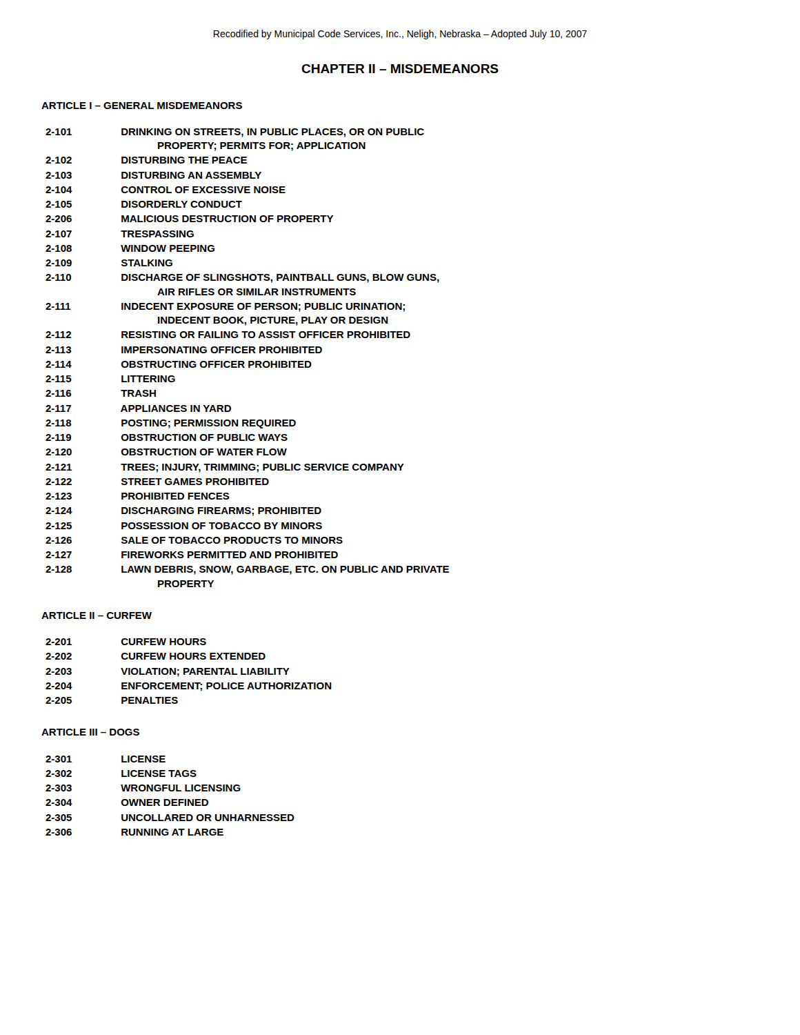Recodified by Municipal Code Services, Inc., Neligh, Nebraska – Adopted July 10, 2007
CHAPTER II – MISDEMEANORS
ARTICLE I – GENERAL MISDEMEANORS
2-101 DRINKING ON STREETS, IN PUBLIC PLACES, OR ON PUBLICPROPERTY; PERMITS FOR; APPLICATION
2-102 DISTURBING THE PEACE
2-103 DISTURBING AN ASSEMBLY
2-104 CONTROL OF EXCESSIVE NOISE
2-105 DISORDERLY CONDUCT
2-206 MALICIOUS DESTRUCTION OF PROPERTY
2-107 TRESPASSING
2-108 WINDOW PEEPING
2-109 STALKING
2-110 DISCHARGE OF SLINGSHOTS, PAINTBALL GUNS, BLOW GUNS,AIR RIFLES OR SIMILAR INSTRUMENTS
2-111 INDECENT EXPOSURE OF PERSON; PUBLIC URINATION;INDECENT BOOK, PICTURE, PLAY OR DESIGN
2-112 RESISTING OR FAILING TO ASSIST OFFICER PROHIBITED
2-113 IMPERSONATING OFFICER PROHIBITED
2-114 OBSTRUCTING OFFICER PROHIBITED
2-115 LITTERING
2-116 TRASH
2-117 APPLIANCES IN YARD
2-118 POSTING; PERMISSION REQUIRED
2-119 OBSTRUCTION OF PUBLIC WAYS
2-120 OBSTRUCTION OF WATER FLOW
2-121 TREES; INJURY, TRIMMING; PUBLIC SERVICE COMPANY
2-122 STREET GAMES PROHIBITED
2-123 PROHIBITED FENCES
2-124 DISCHARGING FIREARMS; PROHIBITED
2-125 POSSESSION OF TOBACCO BY MINORS
2-126 SALE OF TOBACCO PRODUCTS TO MINORS
2-127 FIREWORKS PERMITTED AND PROHIBITED
2-128 LAWN DEBRIS, SNOW, GARBAGE, ETC. ON PUBLIC AND PRIVATEPROPERTY
ARTICLE II – CURFEW
2-201 CURFEW HOURS
2-202 CURFEW HOURS EXTENDED
2-203 VIOLATION; PARENTAL LIABILITY
2-204 ENFORCEMENT; POLICE AUTHORIZATION
2-205 PENALTIES
ARTICLE III – DOGS
2-301 LICENSE
2-302 LICENSE TAGS
2-303 WRONGFUL LICENSING
2-304 OWNER DEFINED
2-305 UNCOLLARED OR UNHARNESSED
2-306 RUNNING AT LARGE